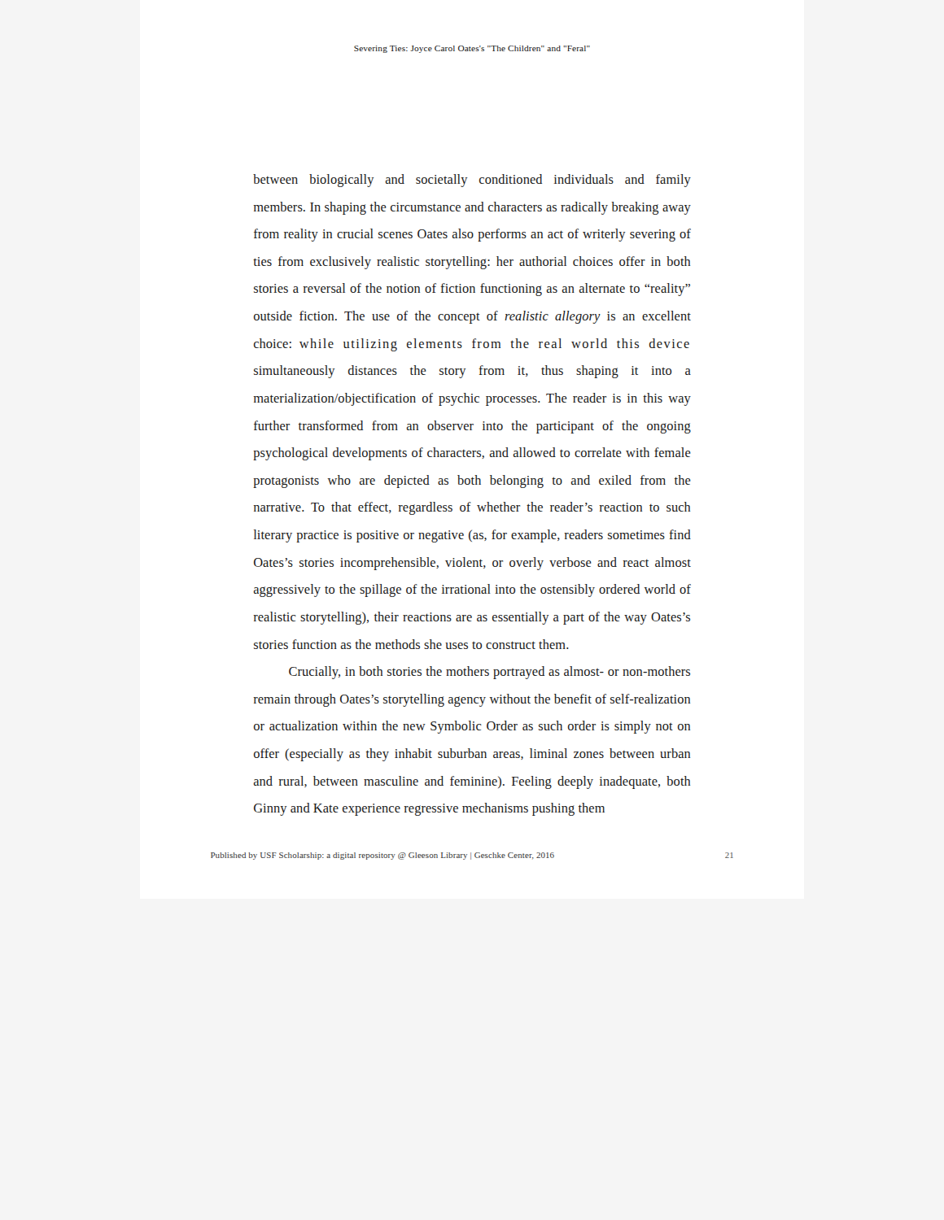Severing Ties: Joyce Carol Oates's "The Children" and "Feral"
between biologically and societally conditioned individuals and family members. In shaping the circumstance and characters as radically breaking away from reality in crucial scenes Oates also performs an act of writerly severing of ties from exclusively realistic storytelling: her authorial choices offer in both stories a reversal of the notion of fiction functioning as an alternate to “reality” outside fiction. The use of the concept of realistic allegory is an excellent choice: while utilizing elements from the real world this device simultaneously distances the story from it, thus shaping it into a materialization/objectification of psychic processes. The reader is in this way further transformed from an observer into the participant of the ongoing psychological developments of characters, and allowed to correlate with female protagonists who are depicted as both belonging to and exiled from the narrative. To that effect, regardless of whether the reader’s reaction to such literary practice is positive or negative (as, for example, readers sometimes find Oates’s stories incomprehensible, violent, or overly verbose and react almost aggressively to the spillage of the irrational into the ostensibly ordered world of realistic storytelling), their reactions are as essentially a part of the way Oates’s stories function as the methods she uses to construct them.
Crucially, in both stories the mothers portrayed as almost- or non-mothers remain through Oates’s storytelling agency without the benefit of self-realization or actualization within the new Symbolic Order as such order is simply not on offer (especially as they inhabit suburban areas, liminal zones between urban and rural, between masculine and feminine). Feeling deeply inadequate, both Ginny and Kate experience regressive mechanisms pushing them
Published by USF Scholarship: a digital repository @ Gleeson Library | Geschke Center, 2016
21